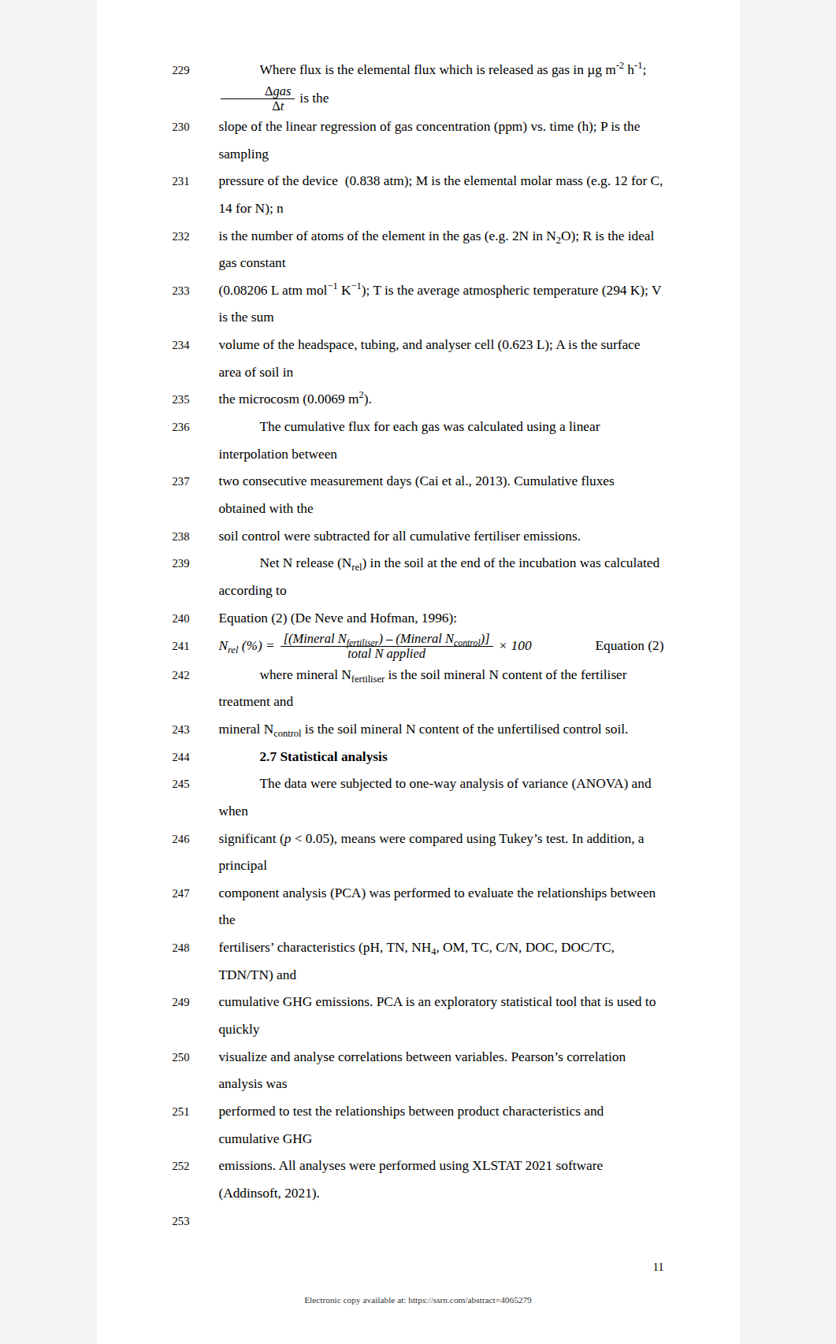229 Where flux is the elemental flux which is released as gas in µg m-2 h-1; Δgas Δt is the
230 slope of the linear regression of gas concentration (ppm) vs. time (h); P is the sampling
231 pressure of the device (0.838 atm); M is the elemental molar mass (e.g. 12 for C, 14 for N); n
232 is the number of atoms of the element in the gas (e.g. 2N in N2O); R is the ideal gas constant
233 (0.08206 L atm mol−1 K−1); T is the average atmospheric temperature (294 K); V is the sum
234 volume of the headspace, tubing, and analyser cell (0.623 L); A is the surface area of soil in
235 the microcosm (0.0069 m2).
236 The cumulative flux for each gas was calculated using a linear interpolation between
237 two consecutive measurement days (Cai et al., 2013). Cumulative fluxes obtained with the
238 soil control were subtracted for all cumulative fertiliser emissions.
239 Net N release (Nrel) in the soil at the end of the incubation was calculated according to
240 Equation (2) (De Neve and Hofman, 1996):
241 Nrel (%) = [(Mineral Nfertiliser) – (Mineral Ncontrol)] total N applied × 100 Equation (2)
242 where mineral Nfertiliser is the soil mineral N content of the fertiliser treatment and
243 mineral Ncontrol is the soil mineral N content of the unfertilised control soil.
244
2.7 Statistical analysis
245 The data were subjected to one-way analysis of variance (ANOVA) and when
246 significant (p < 0.05), means were compared using Tukey’s test. In addition, a principal
247 component analysis (PCA) was performed to evaluate the relationships between the
248 fertilisers’ characteristics (pH, TN, NH4, OM, TC, C/N, DOC, DOC/TC, TDN/TN) and
249 cumulative GHG emissions. PCA is an exploratory statistical tool that is used to quickly
250 visualize and analyse correlations between variables. Pearson’s correlation analysis was
251 performed to test the relationships between product characteristics and cumulative GHG
252 emissions. All analyses were performed using XLSTAT 2021 software (Addinsoft, 2021).
253
11
Electronic copy available at: https://ssrn.com/abstract=4065279